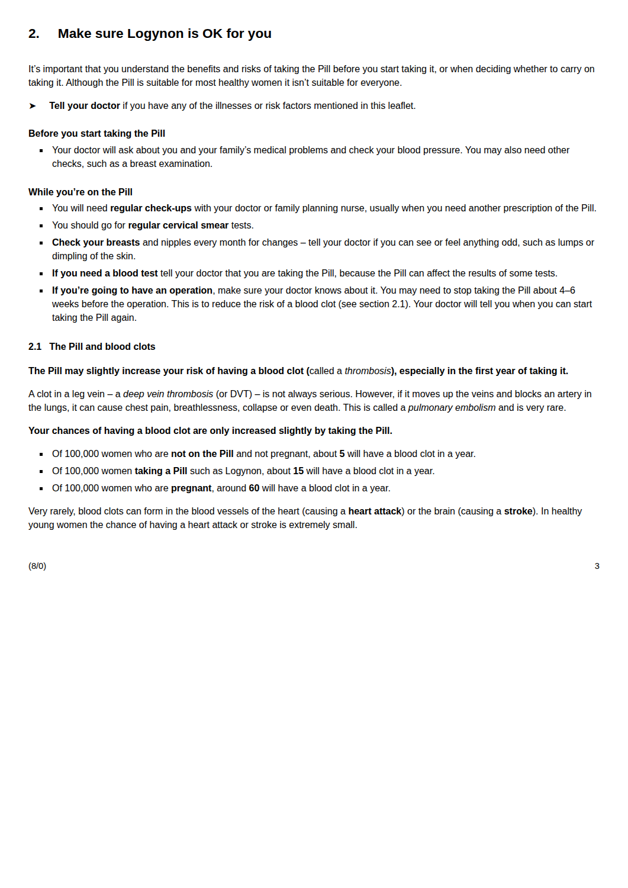2. Make sure Logynon is OK for you
It’s important that you understand the benefits and risks of taking the Pill before you start taking it, or when deciding whether to carry on taking it. Although the Pill is suitable for most healthy women it isn’t suitable for everyone.
➤Tell your doctor if you have any of the illnesses or risk factors mentioned in this leaflet.
Before you start taking the Pill
Your doctor will ask about you and your family’s medical problems and check your blood pressure. You may also need other checks, such as a breast examination.
While you’re on the Pill
You will need regular check-ups with your doctor or family planning nurse, usually when you need another prescription of the Pill.
You should go for regular cervical smear tests.
Check your breasts and nipples every month for changes – tell your doctor if you can see or feel anything odd, such as lumps or dimpling of the skin.
If you need a blood test tell your doctor that you are taking the Pill, because the Pill can affect the results of some tests.
If you’re going to have an operation, make sure your doctor knows about it. You may need to stop taking the Pill about 4–6 weeks before the operation. This is to reduce the risk of a blood clot (see section 2.1). Your doctor will tell you when you can start taking the Pill again.
2.1 The Pill and blood clots
The Pill may slightly increase your risk of having a blood clot (called a thrombosis), especially in the first year of taking it.
A clot in a leg vein – a deep vein thrombosis (or DVT) – is not always serious. However, if it moves up the veins and blocks an artery in the lungs, it can cause chest pain, breathlessness, collapse or even death. This is called a pulmonary embolism and is very rare.
Your chances of having a blood clot are only increased slightly by taking the Pill.
Of 100,000 women who are not on the Pill and not pregnant, about 5 will have a blood clot in a year.
Of 100,000 women taking a Pill such as Logynon, about 15 will have a blood clot in a year.
Of 100,000 women who are pregnant, around 60 will have a blood clot in a year.
Very rarely, blood clots can form in the blood vessels of the heart (causing a heart attack) or the brain (causing a stroke). In healthy young women the chance of having a heart attack or stroke is extremely small.
(8/0) 3